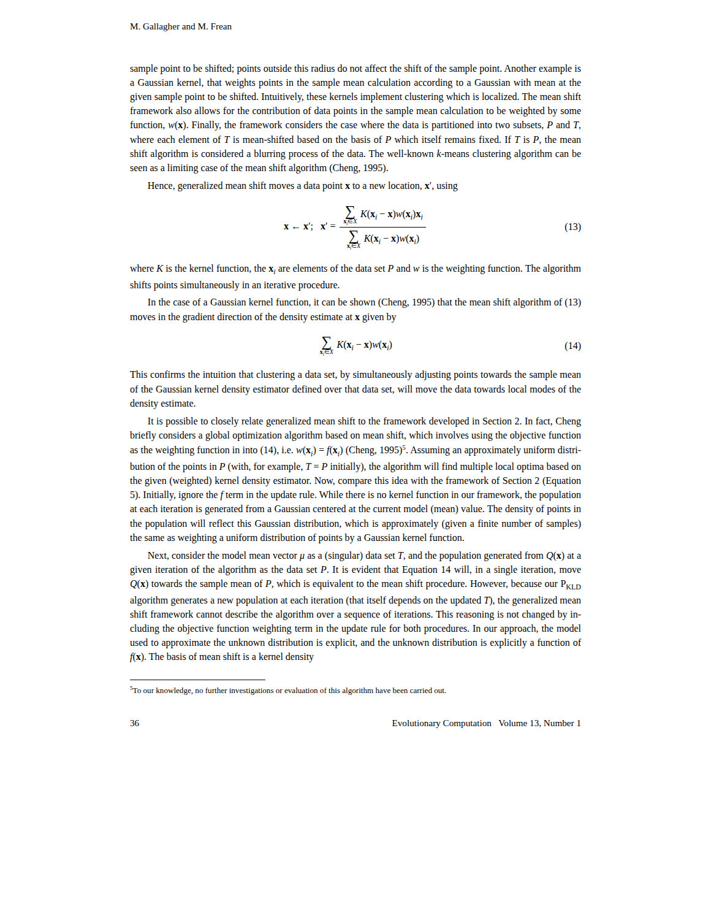M. Gallagher and M. Frean
sample point to be shifted; points outside this radius do not affect the shift of the sample point. Another example is a Gaussian kernel, that weights points in the sample mean calculation according to a Gaussian with mean at the given sample point to be shifted. Intuitively, these kernels implement clustering which is localized. The mean shift framework also allows for the contribution of data points in the sample mean calculation to be weighted by some function, w(x). Finally, the framework considers the case where the data is partitioned into two subsets, P and T, where each element of T is mean-shifted based on the basis of P which itself remains fixed. If T is P, the mean shift algorithm is considered a blurring process of the data. The well-known k-means clustering algorithm can be seen as a limiting case of the mean shift algorithm (Cheng, 1995).
Hence, generalized mean shift moves a data point x to a new location, x′, using
x ← x′; x′ = ∑xi∈X K(xi − x)w(xi)xi ∑xi∈X K(xi − x)w(xi) (13)
where K is the kernel function, the xi are elements of the data set P and w is the weighting function. The algorithm shifts points simultaneously in an iterative procedure.
In the case of a Gaussian kernel function, it can be shown (Cheng, 1995) that the mean shift algorithm of (13) moves in the gradient direction of the density estimate at x given by
∑xi∈X K(xi − x)w(xi) (14)
This confirms the intuition that clustering a data set, by simultaneously adjusting points towards the sample mean of the Gaussian kernel density estimator defined over that data set, will move the data towards local modes of the density estimate.
It is possible to closely relate generalized mean shift to the framework developed in Section 2. In fact, Cheng briefly considers a global optimization algorithm based on mean shift, which involves using the objective function as the weighting function in into (14), i.e. w(xi) = f(xi) (Cheng, 1995)5. Assuming an approximately uniform distribution of the points in P (with, for example, T = P initially), the algorithm will find multiple local optima based on the given (weighted) kernel density estimator. Now, compare this idea with the framework of Section 2 (Equation 5). Initially, ignore the f term in the update rule. While there is no kernel function in our framework, the population at each iteration is generated from a Gaussian centered at the current model (mean) value. The density of points in the population will reflect this Gaussian distribution, which is approximately (given a finite number of samples) the same as weighting a uniform distribution of points by a Gaussian kernel function.
Next, consider the model mean vector μ as a (singular) data set T, and the population generated from Q(x) at a given iteration of the algorithm as the data set P. It is evident that Equation 14 will, in a single iteration, move Q(x) towards the sample mean of P, which is equivalent to the mean shift procedure. However, because our PKLD algorithm generates a new population at each iteration (that itself depends on the updated T), the generalized mean shift framework cannot describe the algorithm over a sequence of iterations. This reasoning is not changed by including the objective function weighting term in the update rule for both procedures. In our approach, the model used to approximate the unknown distribution is explicit, and the unknown distribution is explicitly a function of f(x). The basis of mean shift is a kernel density
5To our knowledge, no further investigations or evaluation of this algorithm have been carried out.
36 Evolutionary Computation Volume 13, Number 1